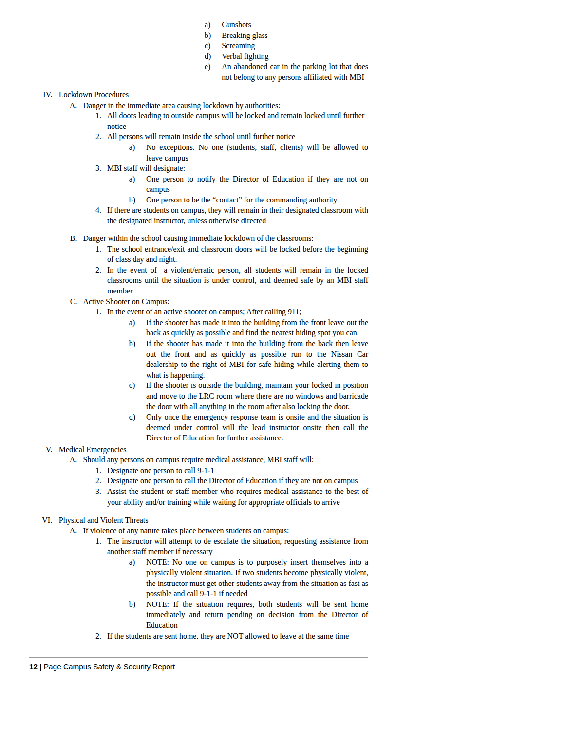Gunshots
Breaking glass
Screaming
Verbal fighting
An abandoned car in the parking lot that does not belong to any persons affiliated with MBI
Lockdown Procedures
Danger in the immediate area causing lockdown by authorities:
All doors leading to outside campus will be locked and remain locked until further notice
All persons will remain inside the school until further notice
No exceptions. No one (students, staff, clients) will be allowed to leave campus
MBI staff will designate:
One person to notify the Director of Education if they are not on campus
One person to be the “contact” for the commanding authority
If there are students on campus, they will remain in their designated classroom with the designated instructor, unless otherwise directed
Danger within the school causing immediate lockdown of the classrooms:
The school entrance/exit and classroom doors will be locked before the beginning of class day and night.
In the event of a violent/erratic person, all students will remain in the locked classrooms until the situation is under control, and deemed safe by an MBI staff member
Active Shooter on Campus:
In the event of an active shooter on campus; After calling 911;
If the shooter has made it into the building from the front leave out the back as quickly as possible and find the nearest hiding spot you can.
If the shooter has made it into the building from the back then leave out the front and as quickly as possible run to the Nissan Car dealership to the right of MBI for safe hiding while alerting them to what is happening.
If the shooter is outside the building, maintain your locked in position and move to the LRC room where there are no windows and barricade the door with all anything in the room after also locking the door.
Only once the emergency response team is onsite and the situation is deemed under control will the lead instructor onsite then call the Director of Education for further assistance.
Medical Emergencies
Should any persons on campus require medical assistance, MBI staff will:
Designate one person to call 9-1-1
Designate one person to call the Director of Education if they are not on campus
Assist the student or staff member who requires medical assistance to the best of your ability and/or training while waiting for appropriate officials to arrive
Physical and Violent Threats
If violence of any nature takes place between students on campus:
The instructor will attempt to de escalate the situation, requesting assistance from another staff member if necessary
NOTE: No one on campus is to purposely insert themselves into a physically violent situation. If two students become physically violent, the instructor must get other students away from the situation as fast as possible and call 9-1-1 if needed
NOTE: If the situation requires, both students will be sent home immediately and return pending on decision from the Director of Education
If the students are sent home, they are NOT allowed to leave at the same time
12 | Page Campus Safety & Security Report